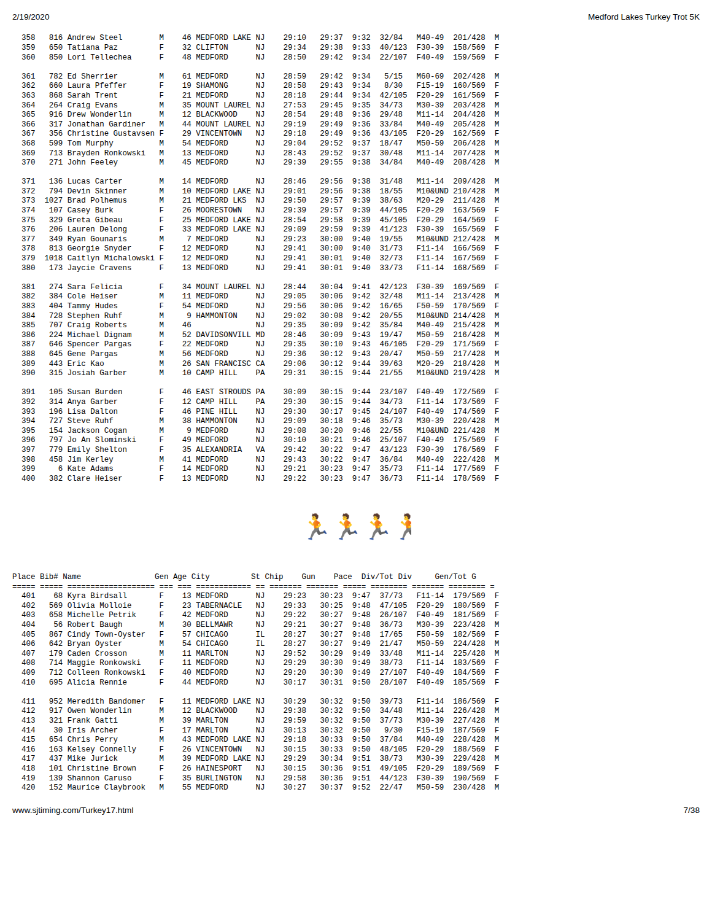2/19/2020 Medford Lakes Turkey Trot 5K
  358   816 Andrew Steel        M    46 MEDFORD LAKE NJ    29:10   29:37  9:32  32/84   M40-49  201/428  M
  359   650 Tatiana Paz         F    32 CLIFTON      NJ    29:34   29:38  9:33  40/123  F30-39  158/569  F
  360   850 Lori Tellechea      F    48 MEDFORD      NJ    28:50   29:42  9:34  22/107  F40-49  159/569  F

  361   782 Ed Sherrier         M    61 MEDFORD      NJ    28:59   29:42  9:34   5/15   M60-69  202/428  M
  362   660 Laura Pfeffer       F    19 SHAMONG      NJ    28:58   29:43  9:34   8/30   F15-19  160/569  F
  363   868 Sarah Trent         F    21 MEDFORD      NJ    28:18   29:44  9:34  42/105  F20-29  161/569  F
  364   264 Craig Evans         M    35 MOUNT LAUREL NJ    27:53   29:45  9:35  34/73   M30-39  203/428  M
  365   916 Drew Wonderlin      M    12 BLACKWOOD    NJ    28:54   29:48  9:36  29/48   M11-14  204/428  M
  366   317 Jonathan Gardiner   M    44 MOUNT LAUREL NJ    29:19   29:49  9:36  33/84   M40-49  205/428  M
  367   356 Christine Gustavsen F    29 VINCENTOWN   NJ    29:18   29:49  9:36  43/105  F20-29  162/569  F
  368   599 Tom Murphy          M    54 MEDFORD      NJ    29:04   29:52  9:37  18/47   M50-59  206/428  M
  369   713 Brayden Ronkowski   M    13 MEDFORD      NJ    28:43   29:52  9:37  30/48   M11-14  207/428  M
  370   271 John Feeley         M    45 MEDFORD      NJ    29:39   29:55  9:38  34/84   M40-49  208/428  M

  371   136 Lucas Carter        M    14 MEDFORD      NJ    28:46   29:56  9:38  31/48   M11-14  209/428  M
  372   794 Devin Skinner       M    10 MEDFORD LAKE NJ    29:01   29:56  9:38  18/55   M10&UND 210/428  M
  373  1027 Brad Polhemus       M    21 MEDFORD LKS  NJ    29:50   29:57  9:39  38/63   M20-29  211/428  M
  374   107 Casey Burk          F    26 MOORESTOWN   NJ    29:39   29:57  9:39  44/105  F20-29  163/569  F
  375   329 Greta Gibeau        F    25 MEDFORD LAKE NJ    28:54   29:58  9:39  45/105  F20-29  164/569  F
  376   206 Lauren Delong       F    33 MEDFORD LAKE NJ    29:09   29:59  9:39  41/123  F30-39  165/569  F
  377   349 Ryan Gounaris       M     7 MEDFORD      NJ    29:23   30:00  9:40  19/55   M10&UND 212/428  M
  378   813 Georgie Snyder      F    12 MEDFORD      NJ    29:41   30:00  9:40  31/73   F11-14  166/569  F
  379  1018 Caitlyn Michalowski F    12 MEDFORD      NJ    29:41   30:01  9:40  32/73   F11-14  167/569  F
  380   173 Jaycie Cravens      F    13 MEDFORD      NJ    29:41   30:01  9:40  33/73   F11-14  168/569  F

  381   274 Sara Felicia        F    34 MOUNT LAUREL NJ    28:44   30:04  9:41  42/123  F30-39  169/569  F
  382   384 Cole Heiser         M    11 MEDFORD      NJ    29:05   30:06  9:42  32/48   M11-14  213/428  M
  383   404 Tammy Hudes         F    54 MEDFORD      NJ    29:56   30:06  9:42  16/65   F50-59  170/569  F
  384   728 Stephen Ruhf        M     9 HAMMONTON    NJ    29:02   30:08  9:42  20/55   M10&UND 214/428  M
  385   707 Craig Roberts       M    46              NJ    29:35   30:09  9:42  35/84   M40-49  215/428  M
  386   224 Michael Dignam      M    52 DAVIDSONVILL MD    28:46   30:09  9:43  19/47   M50-59  216/428  M
  387   646 Spencer Pargas      F    22 MEDFORD      NJ    29:35   30:10  9:43  46/105  F20-29  171/569  F
  388   645 Gene Pargas         M    56 MEDFORD      NJ    29:36   30:12  9:43  20/47   M50-59  217/428  M
  389   443 Eric Kao            M    26 SAN FRANCISC CA    29:06   30:12  9:44  39/63   M20-29  218/428  M
  390   315 Josiah Garber       M    10 CAMP HILL    PA    29:31   30:15  9:44  21/55   M10&UND 219/428  M

  391   105 Susan Burden        F    46 EAST STROUDS PA    30:09   30:15  9:44  23/107  F40-49  172/569  F
  392   314 Anya Garber         F    12 CAMP HILL    PA    29:30   30:15  9:44  34/73   F11-14  173/569  F
  393   196 Lisa Dalton         F    46 PINE HILL    NJ    29:30   30:17  9:45  24/107  F40-49  174/569  F
  394   727 Steve Ruhf          M    38 HAMMONTON    NJ    29:09   30:18  9:46  35/73   M30-39  220/428  M
  395   154 Jackson Cogan       M     9 MEDFORD      NJ    29:08   30:20  9:46  22/55   M10&UND 221/428  M
  396   797 Jo An Slominski     F    49 MEDFORD      NJ    30:10   30:21  9:46  25/107  F40-49  175/569  F
  397   779 Emily Shelton       F    35 ALEXANDRIA   VA    29:42   30:22  9:47  43/123  F30-39  176/569  F
  398   458 Jim Kerley          M    41 MEDFORD      NJ    29:43   30:22  9:47  36/84   M40-49  222/428  M
  399     6 Kate Adams          F    14 MEDFORD      NJ    29:21   30:23  9:47  35/73   F11-14  177/569  F
  400   382 Clare Heiser        F    13 MEDFORD      NJ    29:22   30:23  9:47  36/73   F11-14  178/569  F
Place Bib# Name                Gen Age City         St Chip    Gun    Pace  Div/Tot Div     Gen/Tot G
===== ===== =================== === === ============ == ======= ======= ===== ======== ======= ======== =
  401    68 Kyra Birdsall       F    13 MEDFORD      NJ    29:23   30:23  9:47  37/73   F11-14  179/569  F
  402   569 Olivia Molloie      F    23 TABERNACLE   NJ    29:33   30:25  9:48  47/105  F20-29  180/569  F
  403   658 Michelle Petrik     F    42 MEDFORD      NJ    29:22   30:27  9:48  26/107  F40-49  181/569  F
  404    56 Robert Baugh        M    30 BELLMAWR     NJ    29:21   30:27  9:48  36/73   M30-39  223/428  M
  405   867 Cindy Town-Oyster   F    57 CHICAGO      IL    28:27   30:27  9:48  17/65   F50-59  182/569  F
  406   642 Bryan Oyster        M    54 CHICAGO      IL    28:27   30:27  9:49  21/47   M50-59  224/428  M
  407   179 Caden Crosson       M    11 MARLTON      NJ    29:52   30:29  9:49  33/48   M11-14  225/428  M
  408   714 Maggie Ronkowski    F    11 MEDFORD      NJ    29:29   30:30  9:49  38/73   F11-14  183/569  F
  409   712 Colleen Ronkowski   F    40 MEDFORD      NJ    29:20   30:30  9:49  27/107  F40-49  184/569  F
  410   695 Alicia Rennie       F    44 MEDFORD      NJ    30:17   30:31  9:50  28/107  F40-49  185/569  F

  411   952 Meredith Bandomer   F    11 MEDFORD LAKE NJ    30:29   30:32  9:50  39/73   F11-14  186/569  F
  412   917 Owen Wonderlin      M    12 BLACKWOOD    NJ    29:38   30:32  9:50  34/48   M11-14  226/428  M
  413   321 Frank Gatti         M    39 MARLTON      NJ    29:59   30:32  9:50  37/73   M30-39  227/428  M
  414    30 Iris Archer         F    17 MARLTON      NJ    30:13   30:32  9:50   9/30   F15-19  187/569  F
  415   654 Chris Perry         M    43 MEDFORD LAKE NJ    29:18   30:33  9:50  37/84   M40-49  228/428  M
  416   163 Kelsey Connelly     F    26 VINCENTOWN   NJ    30:15   30:33  9:50  48/105  F20-29  188/569  F
  417   437 Mike Jurick         M    39 MEDFORD LAKE NJ    29:29   30:34  9:51  38/73   M30-39  229/428  M
  418   101 Christine Brown     F    26 HAINESPORT   NJ    30:15   30:36  9:51  49/105  F20-29  189/569  F
  419   139 Shannon Caruso      F    35 BURLINGTON   NJ    29:58   30:36  9:51  44/123  F30-39  190/569  F
  420   152 Maurice Claybrook   M    55 MEDFORD      NJ    30:27   30:37  9:52  22/47   M50-59  230/428  M
www.sjtiming.com/Turkey17.html 7/38